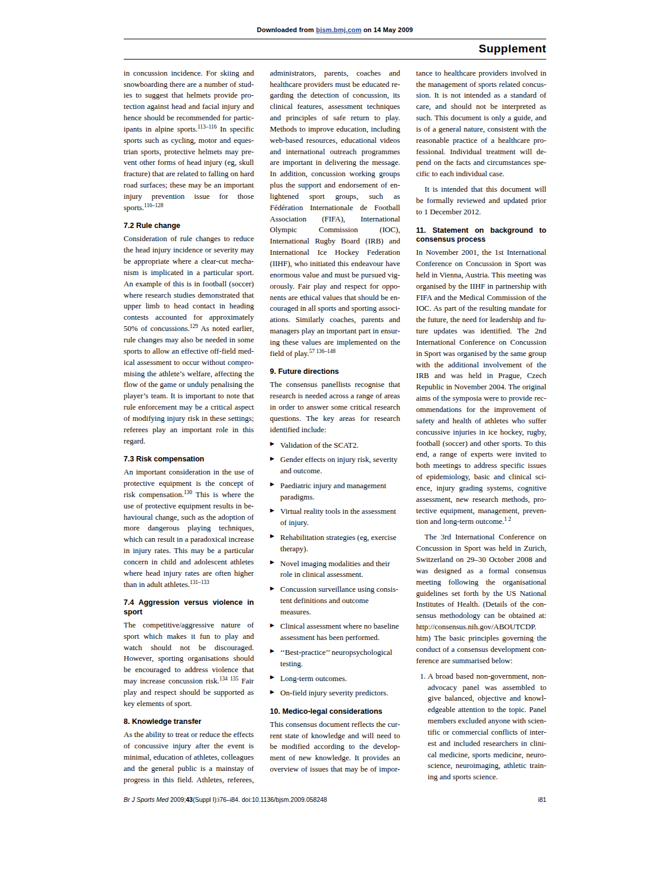Downloaded from bjsm.bmj.com on 14 May 2009
Supplement
in concussion incidence. For skiing and snowboarding there are a number of studies to suggest that helmets provide protection against head and facial injury and hence should be recommended for participants in alpine sports.113–116 In specific sports such as cycling, motor and equestrian sports, protective helmets may prevent other forms of head injury (eg, skull fracture) that are related to falling on hard road surfaces; these may be an important injury prevention issue for those sports.116–128
7.2 Rule change
Consideration of rule changes to reduce the head injury incidence or severity may be appropriate where a clear-cut mechanism is implicated in a particular sport. An example of this is in football (soccer) where research studies demonstrated that upper limb to head contact in heading contests accounted for approximately 50% of concussions.129 As noted earlier, rule changes may also be needed in some sports to allow an effective off-field medical assessment to occur without compromising the athlete’s welfare, affecting the flow of the game or unduly penalising the player’s team. It is important to note that rule enforcement may be a critical aspect of modifying injury risk in these settings; referees play an important role in this regard.
7.3 Risk compensation
An important consideration in the use of protective equipment is the concept of risk compensation.130 This is where the use of protective equipment results in behavioural change, such as the adoption of more dangerous playing techniques, which can result in a paradoxical increase in injury rates. This may be a particular concern in child and adolescent athletes where head injury rates are often higher than in adult athletes.131–133
7.4 Aggression versus violence in sport
The competitive/aggressive nature of sport which makes it fun to play and watch should not be discouraged. However, sporting organisations should be encouraged to address violence that may increase concussion risk.134 135 Fair play and respect should be supported as key elements of sport.
8. Knowledge transfer
As the ability to treat or reduce the effects of concussive injury after the event is minimal, education of athletes, colleagues and the general public is a mainstay of progress in this field. Athletes, referees, administrators, parents, coaches and healthcare providers must be educated regarding the detection of concussion, its clinical features, assessment techniques and principles of safe return to play. Methods to improve education, including web-based resources, educational videos and international outreach programmes are important in delivering the message. In addition, concussion working groups plus the support and endorsement of enlightened sport groups, such as Fédération Internationale de Football Association (FIFA), International Olympic Commission (IOC), International Rugby Board (IRB) and International Ice Hockey Federation (IIHF), who initiated this endeavour have enormous value and must be pursued vigorously. Fair play and respect for opponents are ethical values that should be encouraged in all sports and sporting associations. Similarly coaches, parents and managers play an important part in ensuring these values are implemented on the field of play.57 136–148
9. Future directions
The consensus panellists recognise that research is needed across a range of areas in order to answer some critical research questions. The key areas for research identified include:
Validation of the SCAT2.
Gender effects on injury risk, severity and outcome.
Paediatric injury and management paradigms.
Virtual reality tools in the assessment of injury.
Rehabilitation strategies (eg, exercise therapy).
Novel imaging modalities and their role in clinical assessment.
Concussion surveillance using consistent definitions and outcome measures.
Clinical assessment where no baseline assessment has been performed.
‘‘Best-practice’’ neuropsychological testing.
Long-term outcomes.
On-field injury severity predictors.
10. Medico-legal considerations
This consensus document reflects the current state of knowledge and will need to be modified according to the development of new knowledge. It provides an overview of issues that may be of importance to healthcare providers involved in the management of sports related concussion. It is not intended as a standard of care, and should not be interpreted as such. This document is only a guide, and is of a general nature, consistent with the reasonable practice of a healthcare professional. Individual treatment will depend on the facts and circumstances specific to each individual case.
It is intended that this document will be formally reviewed and updated prior to 1 December 2012.
11. Statement on background to consensus process
In November 2001, the 1st International Conference on Concussion in Sport was held in Vienna, Austria. This meeting was organised by the IIHF in partnership with FIFA and the Medical Commission of the IOC. As part of the resulting mandate for the future, the need for leadership and future updates was identified. The 2nd International Conference on Concussion in Sport was organised by the same group with the additional involvement of the IRB and was held in Prague, Czech Republic in November 2004. The original aims of the symposia were to provide recommendations for the improvement of safety and health of athletes who suffer concussive injuries in ice hockey, rugby, football (soccer) and other sports. To this end, a range of experts were invited to both meetings to address specific issues of epidemiology, basic and clinical science, injury grading systems, cognitive assessment, new research methods, protective equipment, management, prevention and long-term outcome.1 2
The 3rd International Conference on Concussion in Sport was held in Zurich, Switzerland on 29–30 October 2008 and was designed as a formal consensus meeting following the organisational guidelines set forth by the US National Institutes of Health. (Details of the consensus methodology can be obtained at: http://consensus.nih.gov/ABOUTCDP. htm) The basic principles governing the conduct of a consensus development conference are summarised below:
A broad based non-government, non-advocacy panel was assembled to give balanced, objective and knowledgeable attention to the topic. Panel members excluded anyone with scientific or commercial conflicts of interest and included researchers in clinical medicine, sports medicine, neuroscience, neuroimaging, athletic training and sports science.
Br J Sports Med 2009;43(Suppl I):i76–i84. doi:10.1136/bjsm.2009.058248
i81